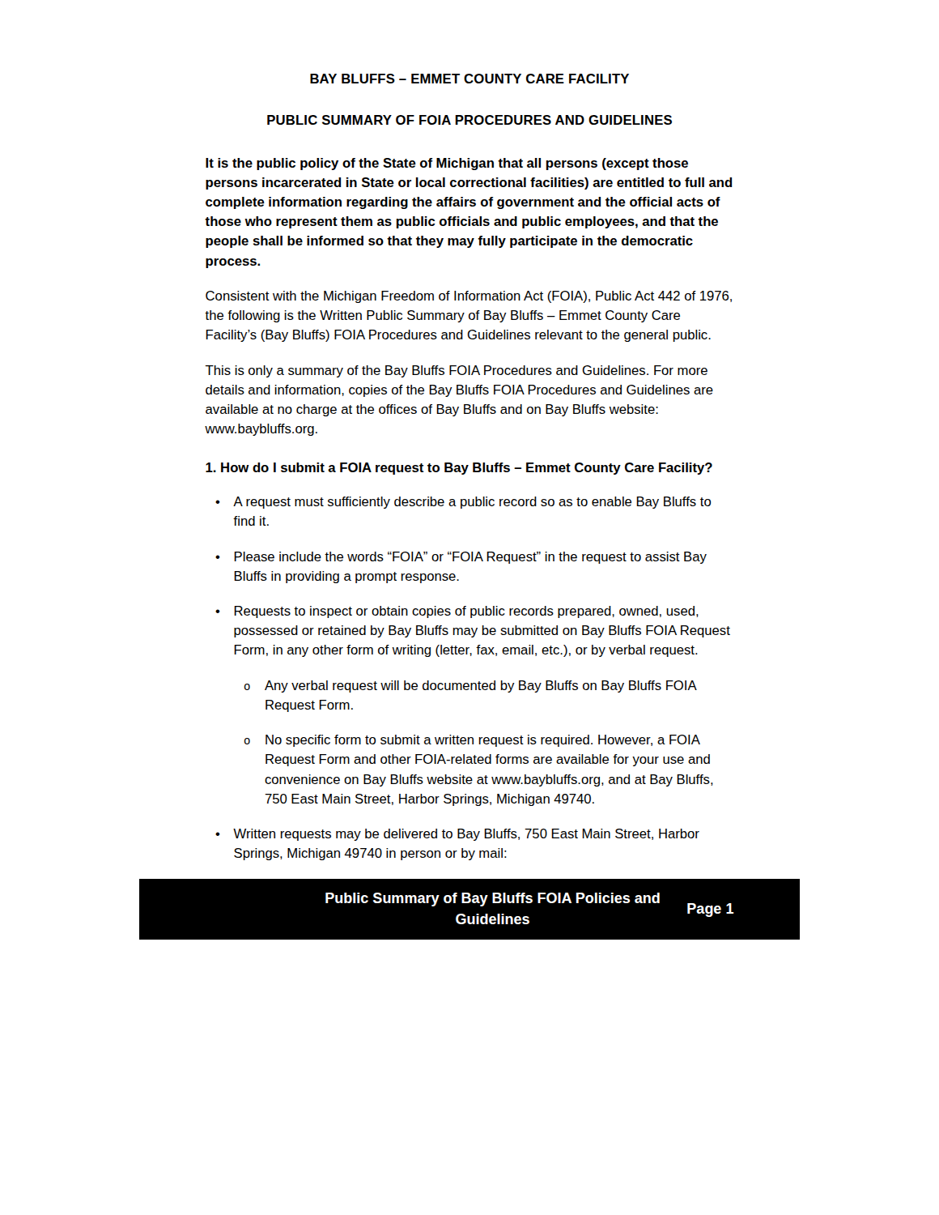BAY BLUFFS – EMMET COUNTY CARE FACILITY
PUBLIC SUMMARY OF FOIA PROCEDURES AND GUIDELINES
It is the public policy of the State of Michigan that all persons (except those persons incarcerated in State or local correctional facilities) are entitled to full and complete information regarding the affairs of government and the official acts of those who represent them as public officials and public employees, and that the people shall be informed so that they may fully participate in the democratic process.
Consistent with the Michigan Freedom of Information Act (FOIA), Public Act 442 of 1976, the following is the Written Public Summary of Bay Bluffs – Emmet County Care Facility’s (Bay Bluffs) FOIA Procedures and Guidelines relevant to the general public.
This is only a summary of the Bay Bluffs FOIA Procedures and Guidelines. For more details and information, copies of the Bay Bluffs FOIA Procedures and Guidelines are available at no charge at the offices of Bay Bluffs and on Bay Bluffs website: www.baybluffs.org.
1. How do I submit a FOIA request to Bay Bluffs – Emmet County Care Facility?
A request must sufficiently describe a public record so as to enable Bay Bluffs to find it.
Please include the words “FOIA” or “FOIA Request” in the request to assist Bay Bluffs in providing a prompt response.
Requests to inspect or obtain copies of public records prepared, owned, used, possessed or retained by Bay Bluffs may be submitted on Bay Bluffs FOIA Request Form, in any other form of writing (letter, fax, email, etc.), or by verbal request.
Any verbal request will be documented by Bay Bluffs on Bay Bluffs FOIA Request Form.
No specific form to submit a written request is required. However, a FOIA Request Form and other FOIA-related forms are available for your use and convenience on Bay Bluffs website at www.baybluffs.org, and at Bay Bluffs, 750 East Main Street, Harbor Springs, Michigan 49740.
Written requests may be delivered to Bay Bluffs, 750 East Main Street, Harbor Springs, Michigan 49740 in person or by mail:
Requests may be faxed to: (231) 526-5252. To ensure a prompt response, faxed requests should contain the term “FOIA” or “FOIA Request” on the first/cover page.
Public Summary of Bay Bluffs FOIA Policies and Guidelines Page 1